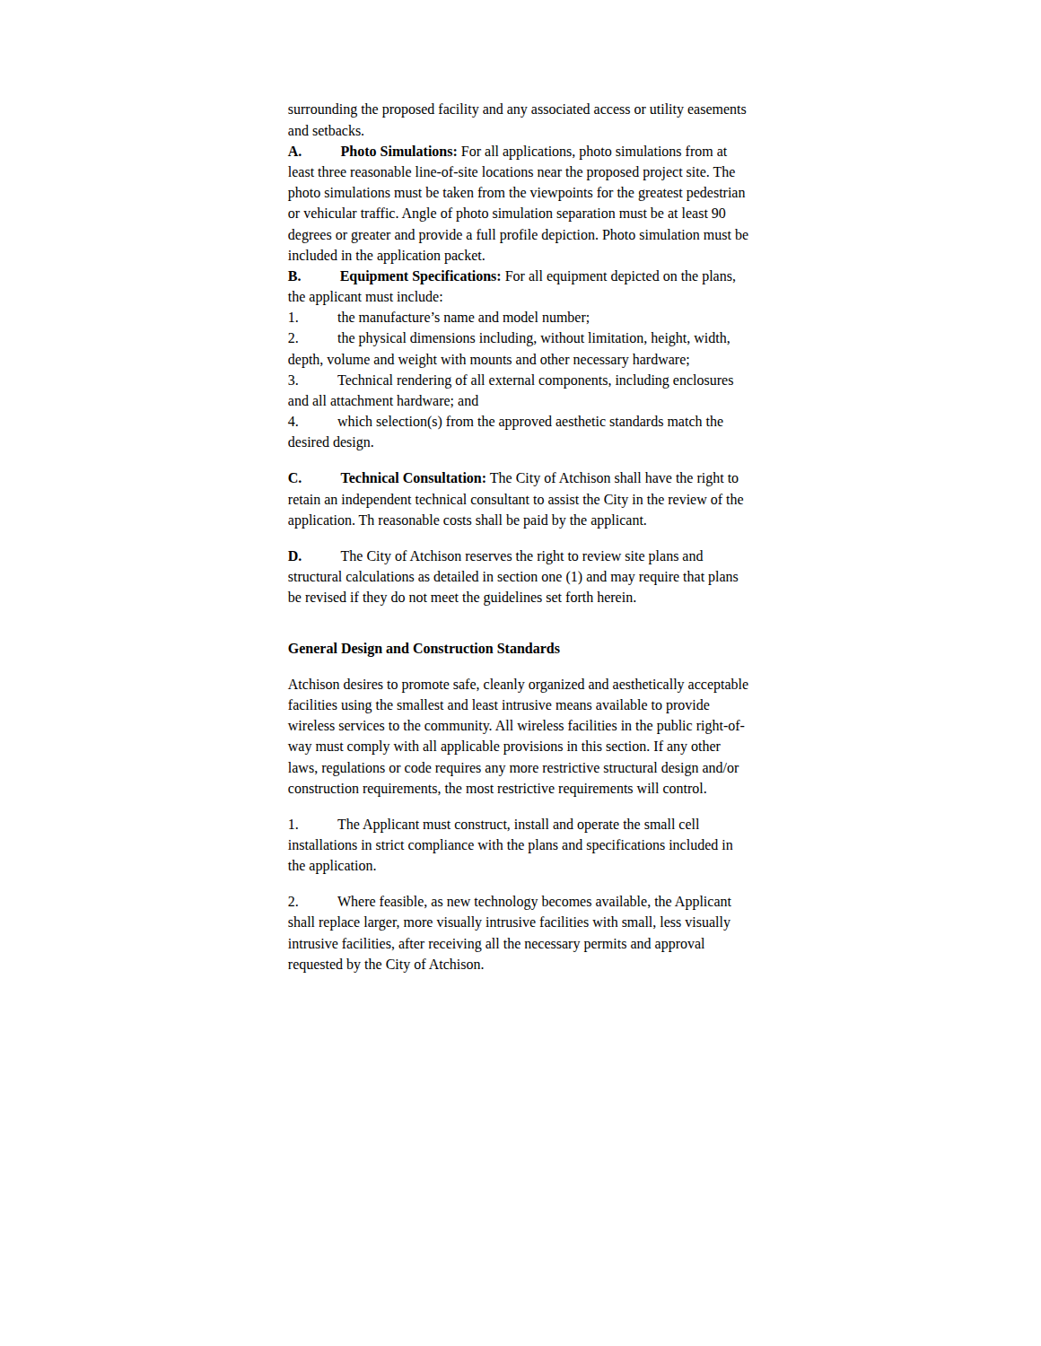surrounding the proposed facility and any associated access or utility easements and setbacks.
A. Photo Simulations: For all applications, photo simulations from at least three reasonable line-of-site locations near the proposed project site. The photo simulations must be taken from the viewpoints for the greatest pedestrian or vehicular traffic. Angle of photo simulation separation must be at least 90 degrees or greater and provide a full profile depiction. Photo simulation must be included in the application packet.
B. Equipment Specifications: For all equipment depicted on the plans, the applicant must include:
1. the manufacture’s name and model number;
2. the physical dimensions including, without limitation, height, width, depth, volume and weight with mounts and other necessary hardware;
3. Technical rendering of all external components, including enclosures and all attachment hardware; and
4. which selection(s) from the approved aesthetic standards match the desired design.
C. Technical Consultation: The City of Atchison shall have the right to retain an independent technical consultant to assist the City in the review of the application. Th reasonable costs shall be paid by the applicant.
D. The City of Atchison reserves the right to review site plans and structural calculations as detailed in section one (1) and may require that plans be revised if they do not meet the guidelines set forth herein.
General Design and Construction Standards
Atchison desires to promote safe, cleanly organized and aesthetically acceptable facilities using the smallest and least intrusive means available to provide wireless services to the community. All wireless facilities in the public right-of-way must comply with all applicable provisions in this section. If any other laws, regulations or code requires any more restrictive structural design and/or construction requirements, the most restrictive requirements will control.
1. The Applicant must construct, install and operate the small cell installations in strict compliance with the plans and specifications included in the application.
2. Where feasible, as new technology becomes available, the Applicant shall replace larger, more visually intrusive facilities with small, less visually intrusive facilities, after receiving all the necessary permits and approval requested by the City of Atchison.